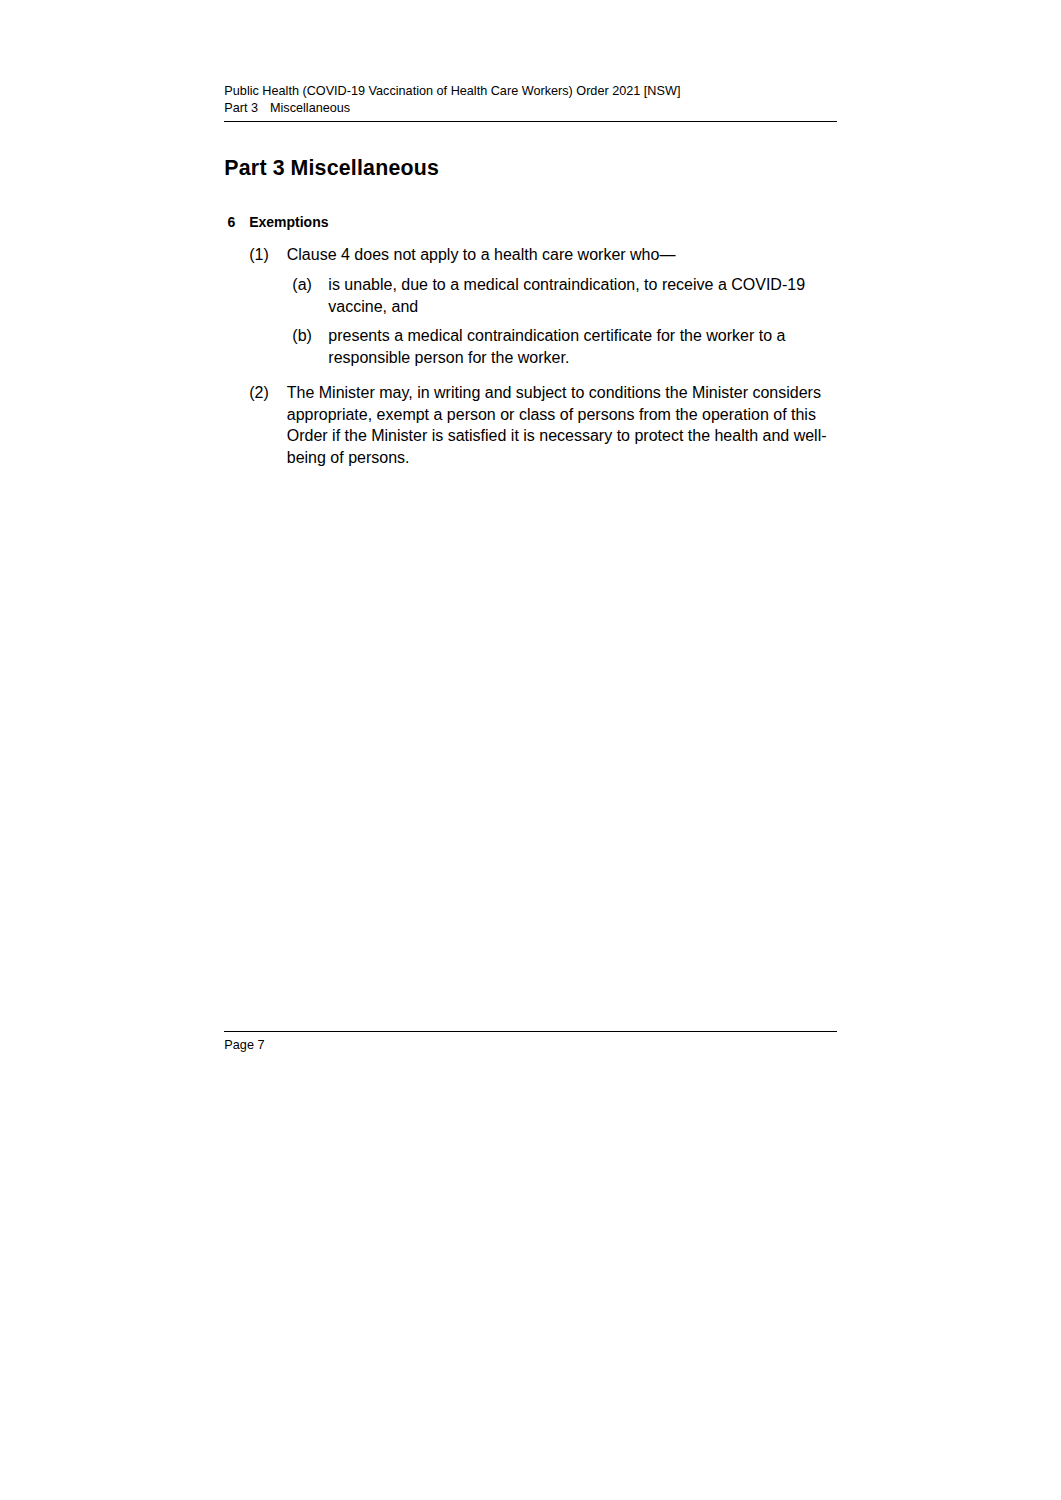Public Health (COVID-19 Vaccination of Health Care Workers) Order 2021 [NSW] Part 3 Miscellaneous
Part 3 Miscellaneous
6 Exemptions
(1) Clause 4 does not apply to a health care worker who—
(a) is unable, due to a medical contraindication, to receive a COVID-19 vaccine, and
(b) presents a medical contraindication certificate for the worker to a responsible person for the worker.
(2) The Minister may, in writing and subject to conditions the Minister considers appropriate, exempt a person or class of persons from the operation of this Order if the Minister is satisfied it is necessary to protect the health and well-being of persons.
Page 7